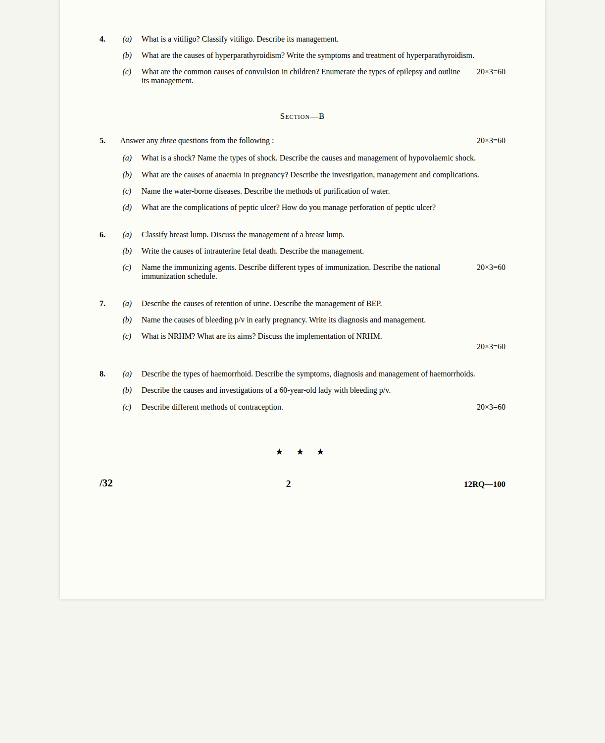4.
(a)
What is a vitiligo? Classify vitiligo. Describe its management.
(b)
What are the causes of hyperparathyroidism? Write the symptoms and treatment of hyperparathyroidism.
(c)
20×3=60 What are the common causes of convulsion in children? Enumerate the types of epilepsy and outline its management.
Section—B
5.
20×3=60 Answer any three questions from the following :
(a)
What is a shock? Name the types of shock. Describe the causes and management of hypovolaemic shock.
(b)
What are the causes of anaemia in pregnancy? Describe the investigation, management and complications.
(c)
Name the water-borne diseases. Describe the methods of purification of water.
(d)
What are the complications of peptic ulcer? How do you manage perforation of peptic ulcer?
6.
(a)
Classify breast lump. Discuss the management of a breast lump.
(b)
Write the causes of intrauterine fetal death. Describe the management.
(c)
20×3=60 Name the immunizing agents. Describe different types of immunization. Describe the national immunization schedule.
7.
(a)
Describe the causes of retention of urine. Describe the management of BEP.
(b)
Name the causes of bleeding p/v in early pregnancy. Write its diagnosis and management.
(c)
What is NRHM? What are its aims? Discuss the implementation of NRHM.
20×3=60
8.
(a)
Describe the types of haemorrhoid. Describe the symptoms, diagnosis and management of haemorrhoids.
(b)
Describe the causes and investigations of a 60-year-old lady with bleeding p/v.
(c)
20×3=60 Describe different methods of contraception.
★ ★ ★
/32
2
12RQ—100